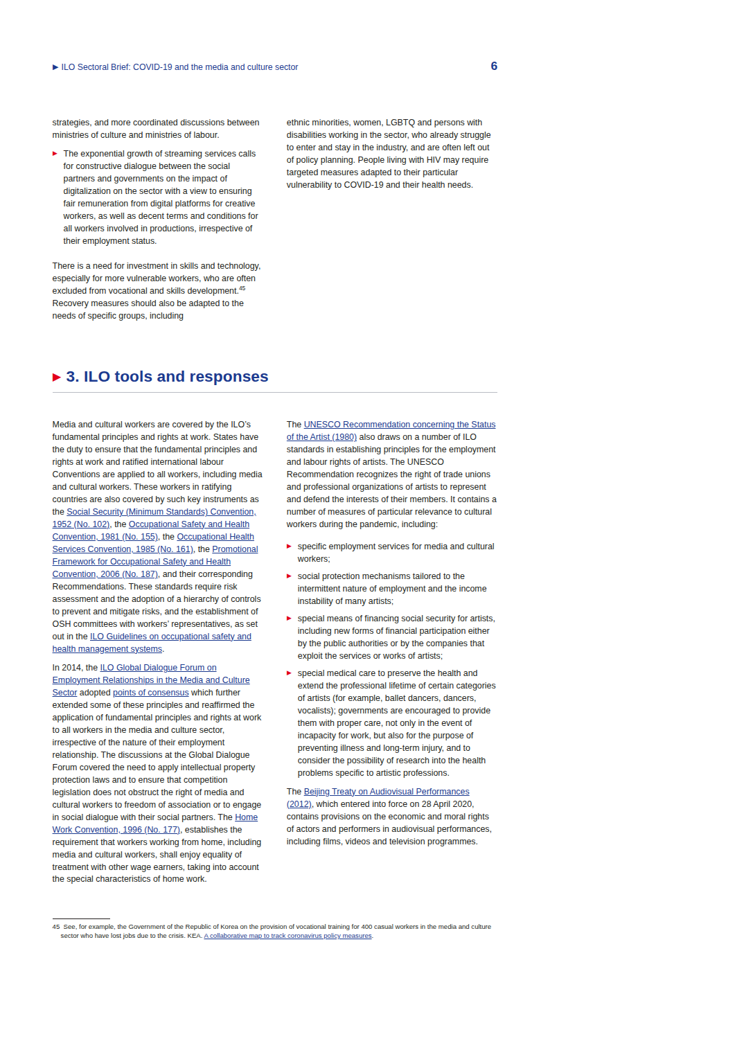▶ ILO Sectoral Brief: COVID-19 and the media and culture sector
6
strategies, and more coordinated discussions between ministries of culture and ministries of labour.
The exponential growth of streaming services calls for constructive dialogue between the social partners and governments on the impact of digitalization on the sector with a view to ensuring fair remuneration from digital platforms for creative workers, as well as decent terms and conditions for all workers involved in productions, irrespective of their employment status.
There is a need for investment in skills and technology, especially for more vulnerable workers, who are often excluded from vocational and skills development.45 Recovery measures should also be adapted to the needs of specific groups, including
ethnic minorities, women, LGBTQ and persons with disabilities working in the sector, who already struggle to enter and stay in the industry, and are often left out of policy planning. People living with HIV may require targeted measures adapted to their particular vulnerability to COVID-19 and their health needs.
▶
3. ILO tools and responses
Media and cultural workers are covered by the ILO’s fundamental principles and rights at work. States have the duty to ensure that the fundamental principles and rights at work and ratified international labour Conventions are applied to all workers, including media and cultural workers. These workers in ratifying countries are also covered by such key instruments as the Social Security (Minimum Standards) Convention, 1952 (No. 102), the Occupational Safety and Health Convention, 1981 (No. 155), the Occupational Health Services Convention, 1985 (No. 161), the Promotional Framework for Occupational Safety and Health Convention, 2006 (No. 187), and their corresponding Recommendations. These standards require risk assessment and the adoption of a hierarchy of controls to prevent and mitigate risks, and the establishment of OSH committees with workers’ representatives, as set out in the ILO Guidelines on occupational safety and health management systems.
In 2014, the ILO Global Dialogue Forum on Employment Relationships in the Media and Culture Sector adopted points of consensus which further extended some of these principles and reaffirmed the application of fundamental principles and rights at work to all workers in the media and culture sector, irrespective of the nature of their employment relationship. The discussions at the Global Dialogue Forum covered the need to apply intellectual property protection laws and to ensure that competition legislation does not obstruct the right of media and cultural workers to freedom of association or to engage in social dialogue with their social partners. The Home Work Convention, 1996 (No. 177), establishes the requirement that workers working from home, including media and cultural workers, shall enjoy equality of treatment with other wage earners, taking into account the special characteristics of home work.
The UNESCO Recommendation concerning the Status of the Artist (1980) also draws on a number of ILO standards in establishing principles for the employment and labour rights of artists. The UNESCO Recommendation recognizes the right of trade unions and professional organizations of artists to represent and defend the interests of their members. It contains a number of measures of particular relevance to cultural workers during the pandemic, including:
specific employment services for media and cultural workers;
social protection mechanisms tailored to the intermittent nature of employment and the income instability of many artists;
special means of financing social security for artists, including new forms of financial participation either by the public authorities or by the companies that exploit the services or works of artists;
special medical care to preserve the health and extend the professional lifetime of certain categories of artists (for example, ballet dancers, dancers, vocalists); governments are encouraged to provide them with proper care, not only in the event of incapacity for work, but also for the purpose of preventing illness and long-term injury, and to consider the possibility of research into the health problems specific to artistic professions.
The Beijing Treaty on Audiovisual Performances (2012), which entered into force on 28 April 2020, contains provisions on the economic and moral rights of actors and performers in audiovisual performances, including films, videos and television programmes.
45 See, for example, the Government of the Republic of Korea on the provision of vocational training for 400 casual workers in the media and culture sector who have lost jobs due to the crisis. KEA. A collaborative map to track coronavirus policy measures.